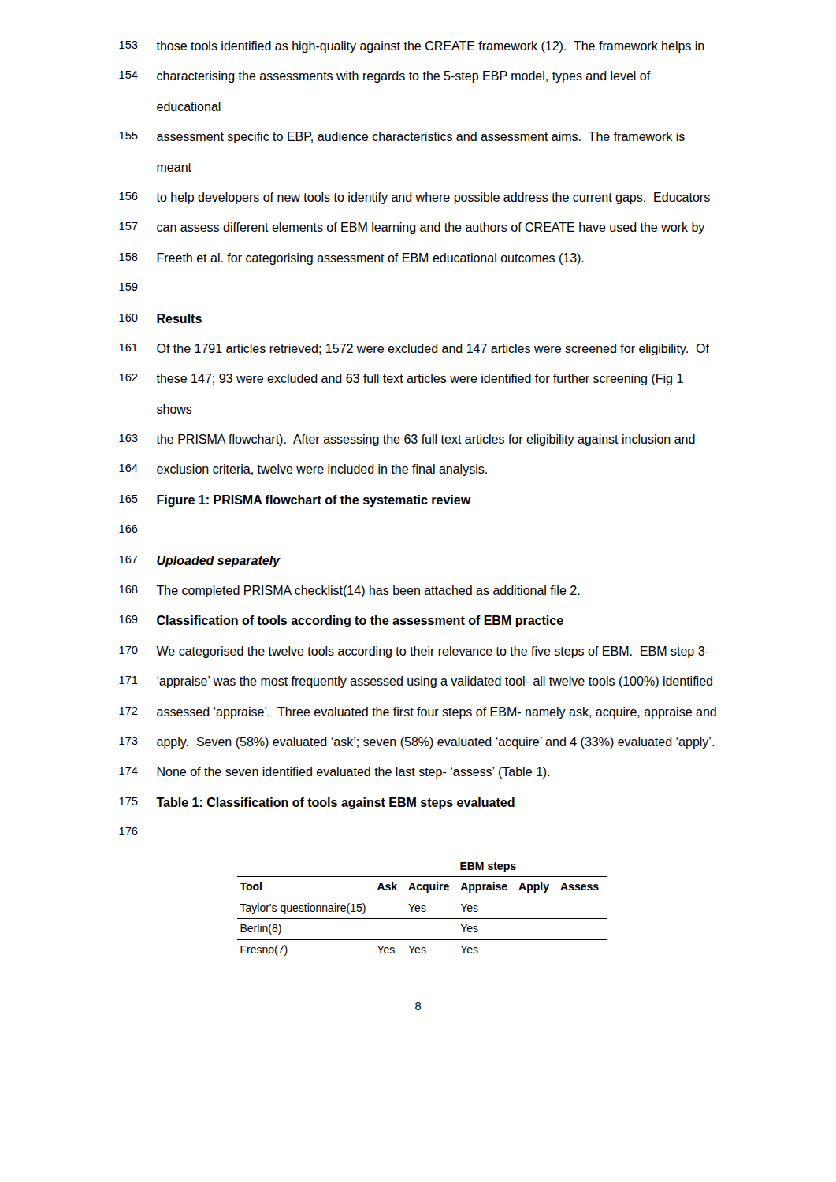153
those tools identified as high-quality against the CREATE framework (12). The framework helps in
154
characterising the assessments with regards to the 5-step EBP model, types and level of educational
155
assessment specific to EBP, audience characteristics and assessment aims. The framework is meant
156
to help developers of new tools to identify and where possible address the current gaps. Educators
157
can assess different elements of EBM learning and the authors of CREATE have used the work by
158
Freeth et al. for categorising assessment of EBM educational outcomes (13).
159
160
Results
161
Of the 1791 articles retrieved; 1572 were excluded and 147 articles were screened for eligibility. Of
162
these 147; 93 were excluded and 63 full text articles were identified for further screening (Fig 1 shows
163
the PRISMA flowchart). After assessing the 63 full text articles for eligibility against inclusion and
164
exclusion criteria, twelve were included in the final analysis.
165
Figure 1: PRISMA flowchart of the systematic review
166
167
Uploaded separately
168
The completed PRISMA checklist(14) has been attached as additional file 2.
169
Classification of tools according to the assessment of EBM practice
170
We categorised the twelve tools according to their relevance to the five steps of EBM. EBM step 3-
171
‘appraise’ was the most frequently assessed using a validated tool- all twelve tools (100%) identified
172
assessed ‘appraise’. Three evaluated the first four steps of EBM- namely ask, acquire, appraise and
173
apply. Seven (58%) evaluated ‘ask’; seven (58%) evaluated ‘acquire’ and 4 (33%) evaluated ‘apply’.
174
None of the seven identified evaluated the last step- ‘assess’ (Table 1).
175
Table 1: Classification of tools against EBM steps evaluated
176
| | EBM steps |
| --- | --- |
| Tool | Ask | Acquire | Appraise | Apply | Assess |
| Taylor's questionnaire(15) | | Yes | Yes | | |
| Berlin(8) | | | Yes | | |
| Fresno(7) | Yes | Yes | Yes | | |
8